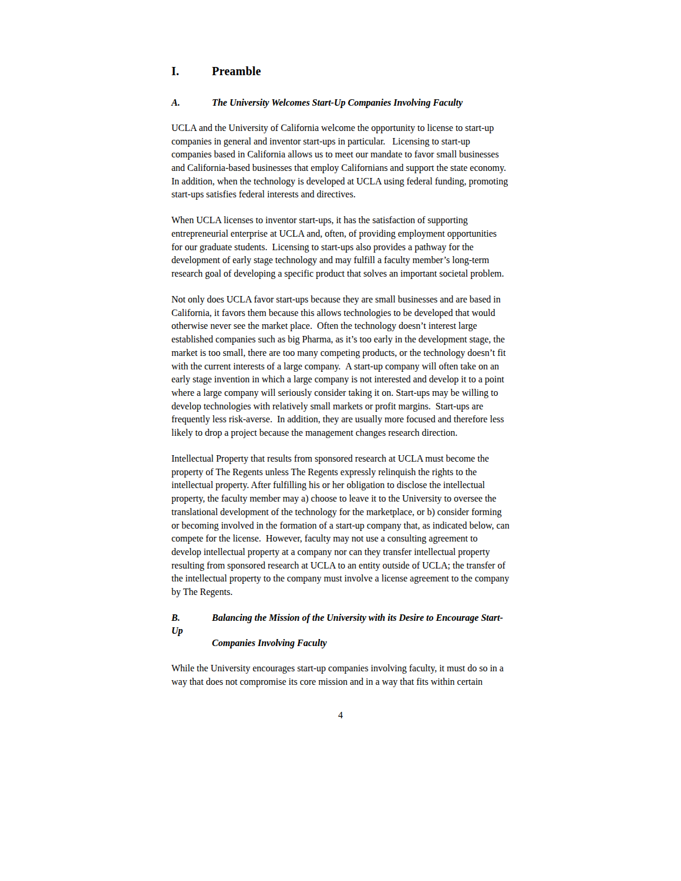I. Preamble
A. The University Welcomes Start-Up Companies Involving Faculty
UCLA and the University of California welcome the opportunity to license to start-up companies in general and inventor start-ups in particular. Licensing to start-up companies based in California allows us to meet our mandate to favor small businesses and California-based businesses that employ Californians and support the state economy. In addition, when the technology is developed at UCLA using federal funding, promoting start-ups satisfies federal interests and directives.
When UCLA licenses to inventor start-ups, it has the satisfaction of supporting entrepreneurial enterprise at UCLA and, often, of providing employment opportunities for our graduate students. Licensing to start-ups also provides a pathway for the development of early stage technology and may fulfill a faculty member’s long-term research goal of developing a specific product that solves an important societal problem.
Not only does UCLA favor start-ups because they are small businesses and are based in California, it favors them because this allows technologies to be developed that would otherwise never see the market place. Often the technology doesn’t interest large established companies such as big Pharma, as it’s too early in the development stage, the market is too small, there are too many competing products, or the technology doesn’t fit with the current interests of a large company. A start-up company will often take on an early stage invention in which a large company is not interested and develop it to a point where a large company will seriously consider taking it on. Start-ups may be willing to develop technologies with relatively small markets or profit margins. Start-ups are frequently less risk-averse. In addition, they are usually more focused and therefore less likely to drop a project because the management changes research direction.
Intellectual Property that results from sponsored research at UCLA must become the property of The Regents unless The Regents expressly relinquish the rights to the intellectual property. After fulfilling his or her obligation to disclose the intellectual property, the faculty member may a) choose to leave it to the University to oversee the translational development of the technology for the marketplace, or b) consider forming or becoming involved in the formation of a start-up company that, as indicated below, can compete for the license. However, faculty may not use a consulting agreement to develop intellectual property at a company nor can they transfer intellectual property resulting from sponsored research at UCLA to an entity outside of UCLA; the transfer of the intellectual property to the company must involve a license agreement to the company by The Regents.
B. Balancing the Mission of the University with its Desire to Encourage Start-UpCompanies Involving Faculty
While the University encourages start-up companies involving faculty, it must do so in a way that does not compromise its core mission and in a way that fits within certain
4